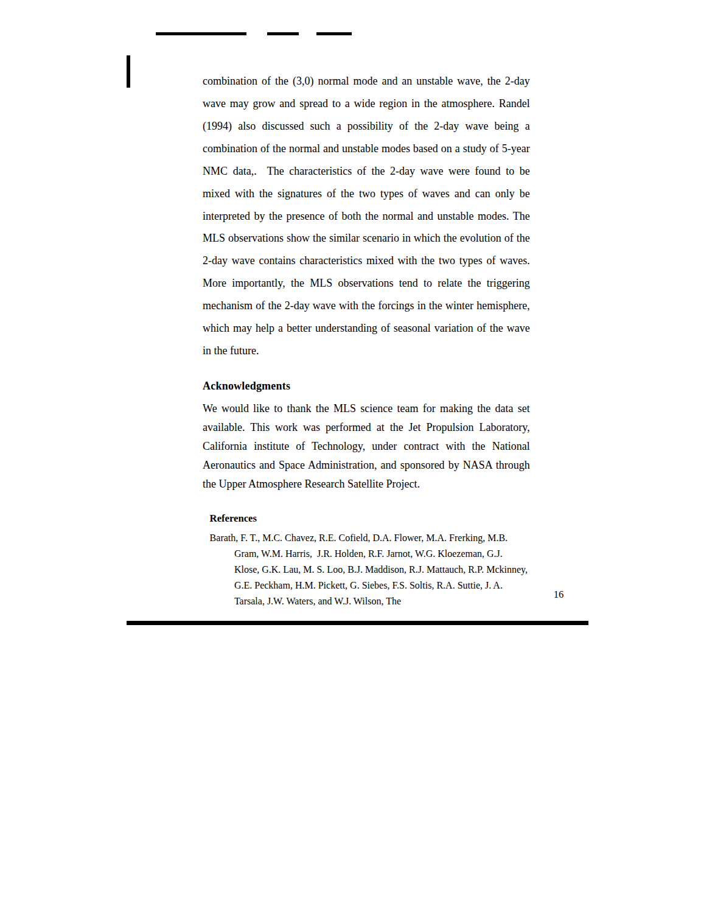combination of the (3,0) normal mode and an unstable wave, the 2-day wave may grow and spread to a wide region in the atmosphere. Randel (1994) also discussed such a possibility of the 2-day wave being a combination of the normal and unstable modes based on a study of 5-year NMC data,. The characteristics of the 2-day wave were found to be mixed with the signatures of the two types of waves and can only be interpreted by the presence of both the normal and unstable modes. The MLS observations show the similar scenario in which the evolution of the 2-day wave contains characteristics mixed with the two types of waves. More importantly, the MLS observations tend to relate the triggering mechanism of the 2-day wave with the forcings in the winter hemisphere, which may help a better understanding of seasonal variation of the wave in the future.
Acknowledgments
We would like to thank the MLS science team for making the data set available. This work was performed at the Jet Propulsion Laboratory, California institute of Technology, under contract with the National Aeronautics and Space Administration, and sponsored by NASA through the Upper Atmosphere Research Satellite Project.
References
Barath, F. T., M.C. Chavez, R.E. Cofield, D.A. Flower, M.A. Frerking, M.B. Gram, W.M. Harris, J.R. Holden, R.F. Jarnot, W.G. Kloezeman, G.J. Klose, G.K. Lau, M. S. Loo, B.J. Maddison, R.J. Mattauch, R.P. Mckinney, G.E. Peckham, H.M. Pickett, G. Siebes, F.S. Soltis, R.A. Suttie, J. A. Tarsala, J.W. Waters, and W.J. Wilson, The
16